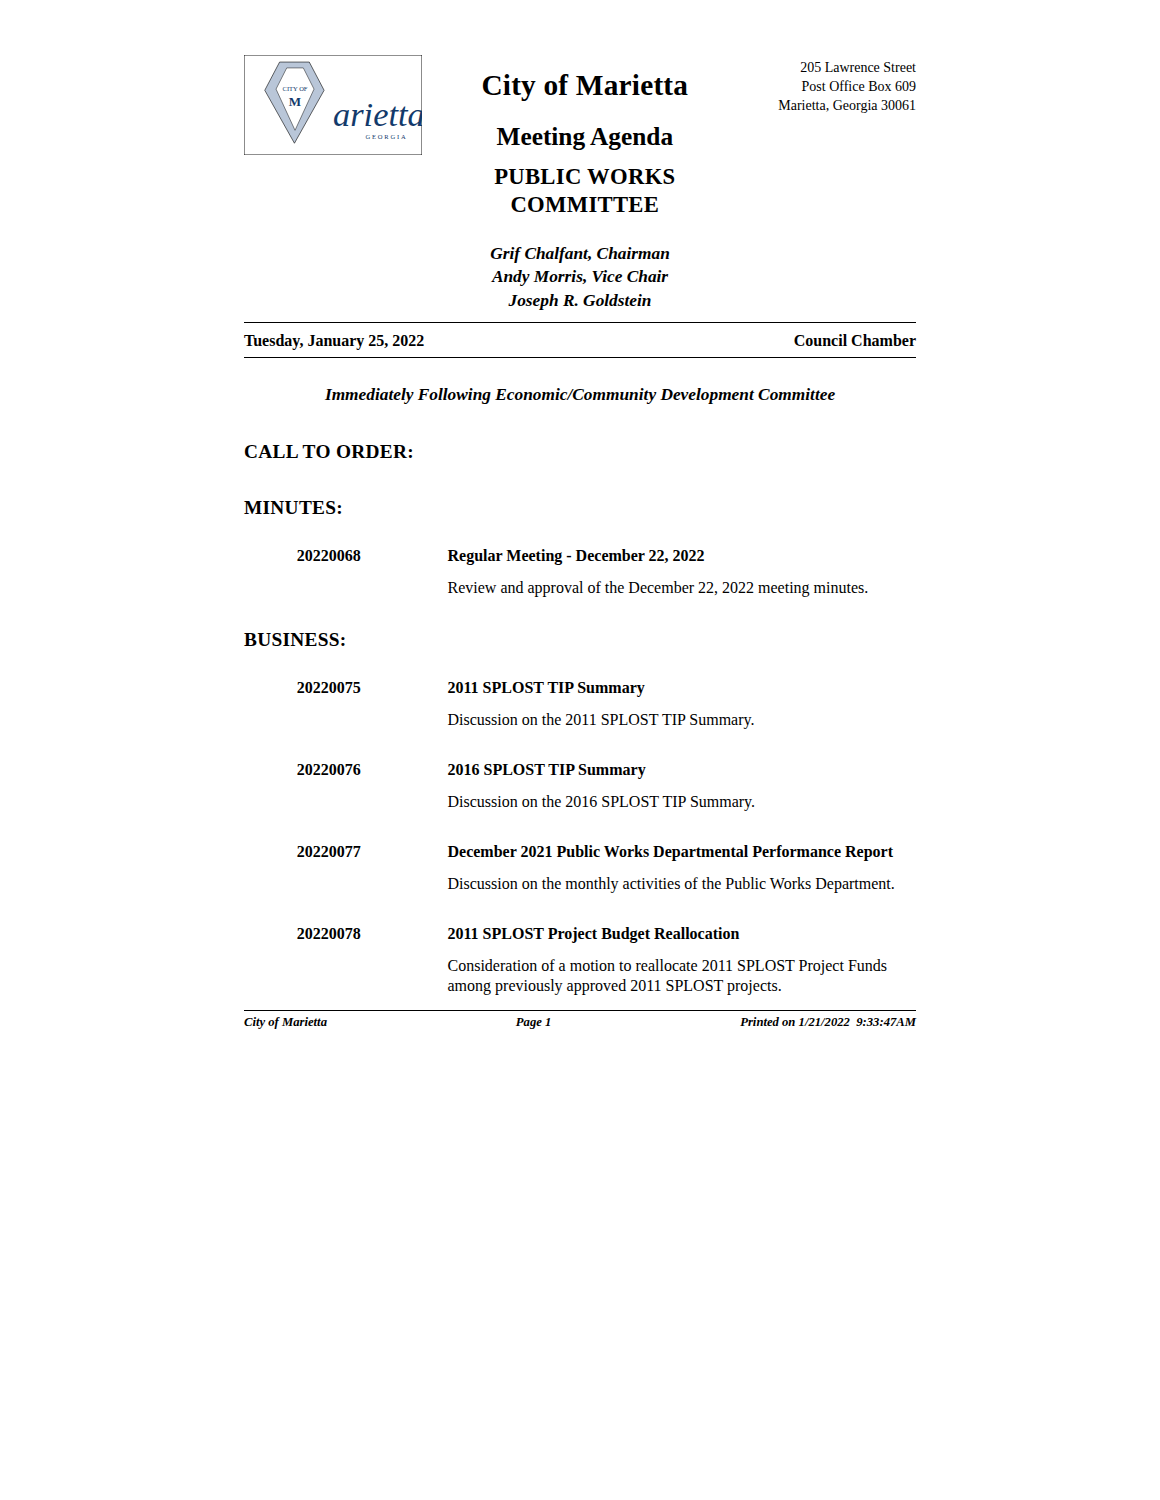City of Marietta
Meeting Agenda
PUBLIC WORKS COMMITTEE
205 Lawrence Street
Post Office Box 609
Marietta, Georgia 30061
Grif Chalfant, Chairman
Andy Morris, Vice Chair
Joseph R. Goldstein
Tuesday, January 25, 2022
Council Chamber
Immediately Following Economic/Community Development Committee
CALL TO ORDER:
MINUTES:
20220068
Regular Meeting - December 22, 2022
Review and approval of the December 22, 2022 meeting minutes.
BUSINESS:
20220075
2011 SPLOST TIP Summary
Discussion on the 2011 SPLOST TIP Summary.
20220076
2016 SPLOST TIP Summary
Discussion on the 2016 SPLOST TIP Summary.
20220077
December 2021 Public Works Departmental Performance Report
Discussion on the monthly activities of the Public Works Department.
20220078
2011 SPLOST Project Budget Reallocation
Consideration of a motion to reallocate 2011 SPLOST Project Funds among previously approved 2011 SPLOST projects.
City of Marietta
Page 1
Printed on 1/21/2022 9:33:47AM